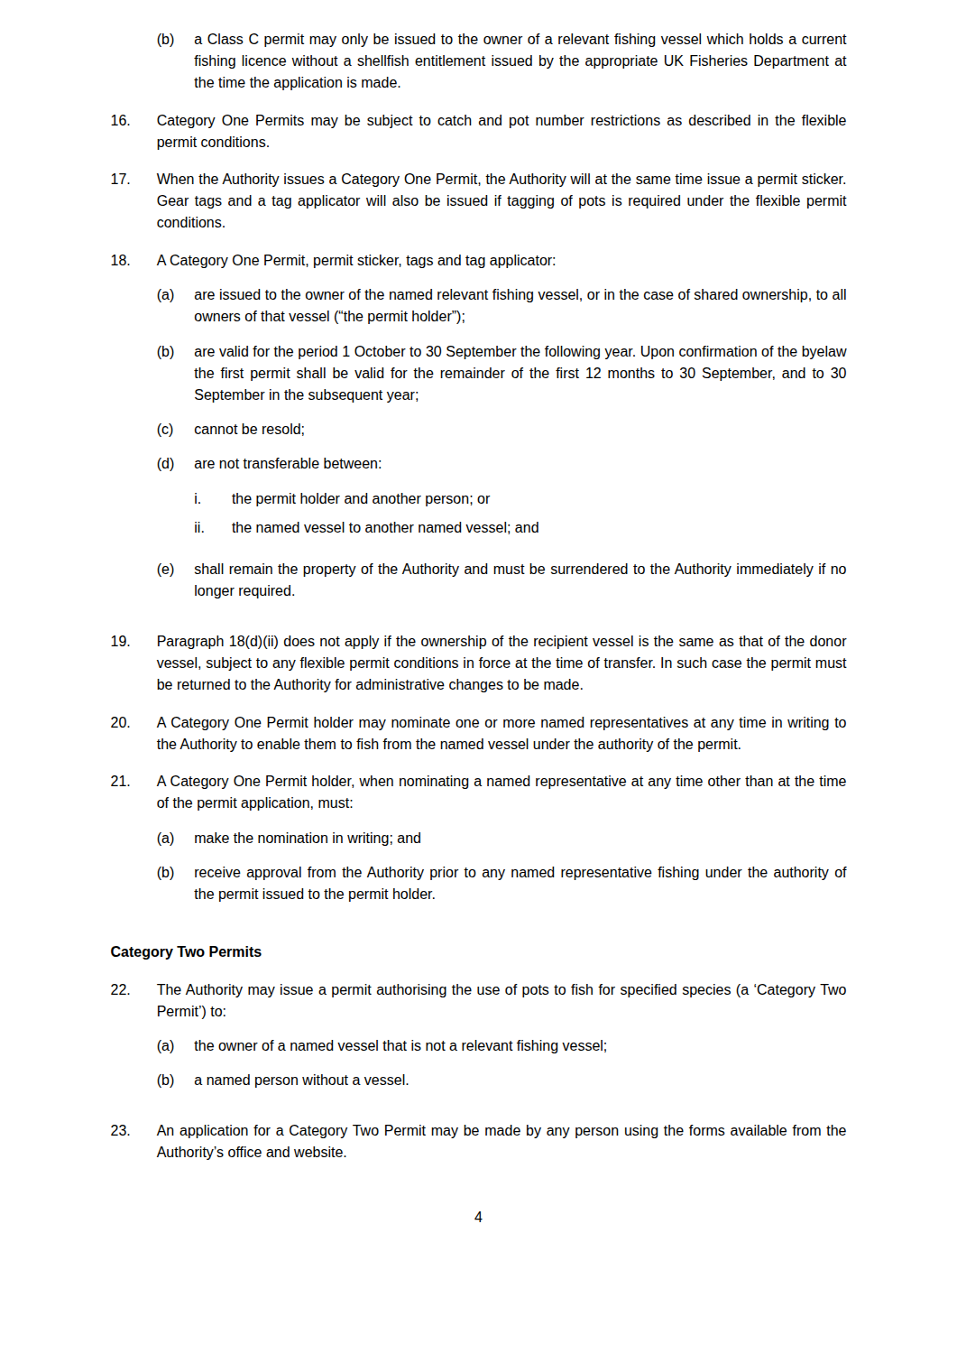(b) a Class C permit may only be issued to the owner of a relevant fishing vessel which holds a current fishing licence without a shellfish entitlement issued by the appropriate UK Fisheries Department at the time the application is made.
16. Category One Permits may be subject to catch and pot number restrictions as described in the flexible permit conditions.
17. When the Authority issues a Category One Permit, the Authority will at the same time issue a permit sticker. Gear tags and a tag applicator will also be issued if tagging of pots is required under the flexible permit conditions.
18. A Category One Permit, permit sticker, tags and tag applicator:
(a) are issued to the owner of the named relevant fishing vessel, or in the case of shared ownership, to all owners of that vessel (“the permit holder”);
(b) are valid for the period 1 October to 30 September the following year. Upon confirmation of the byelaw the first permit shall be valid for the remainder of the first 12 months to 30 September, and to 30 September in the subsequent year;
(c) cannot be resold;
(d) are not transferable between:
i. the permit holder and another person; or
ii. the named vessel to another named vessel; and
(e) shall remain the property of the Authority and must be surrendered to the Authority immediately if no longer required.
19. Paragraph 18(d)(ii) does not apply if the ownership of the recipient vessel is the same as that of the donor vessel, subject to any flexible permit conditions in force at the time of transfer. In such case the permit must be returned to the Authority for administrative changes to be made.
20. A Category One Permit holder may nominate one or more named representatives at any time in writing to the Authority to enable them to fish from the named vessel under the authority of the permit.
21. A Category One Permit holder, when nominating a named representative at any time other than at the time of the permit application, must:
(a) make the nomination in writing; and
(b) receive approval from the Authority prior to any named representative fishing under the authority of the permit issued to the permit holder.
Category Two Permits
22. The Authority may issue a permit authorising the use of pots to fish for specified species (a ‘Category Two Permit’) to:
(a) the owner of a named vessel that is not a relevant fishing vessel;
(b) a named person without a vessel.
23. An application for a Category Two Permit may be made by any person using the forms available from the Authority’s office and website.
4